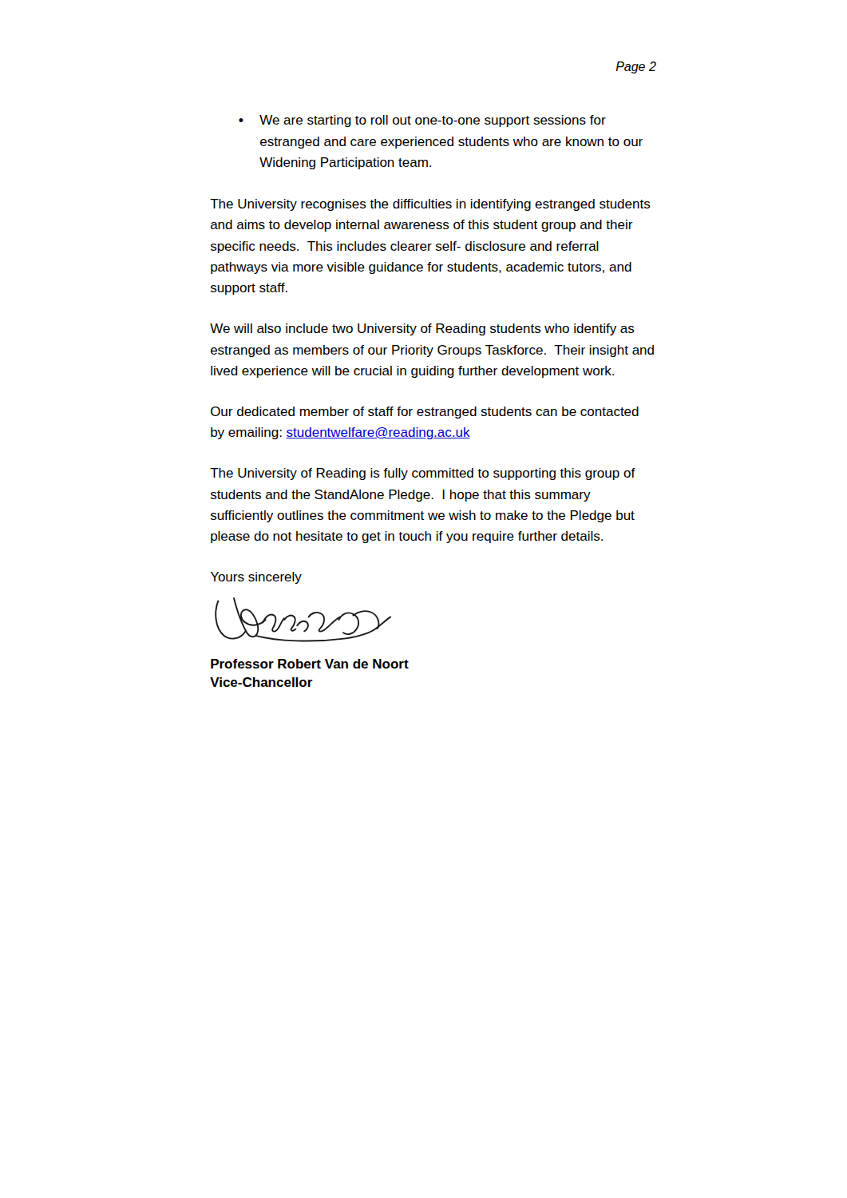Page 2
We are starting to roll out one-to-one support sessions for estranged and care experienced students who are known to our Widening Participation team.
The University recognises the difficulties in identifying estranged students and aims to develop internal awareness of this student group and their specific needs. This includes clearer self- disclosure and referral pathways via more visible guidance for students, academic tutors, and support staff.
We will also include two University of Reading students who identify as estranged as members of our Priority Groups Taskforce. Their insight and lived experience will be crucial in guiding further development work.
Our dedicated member of staff for estranged students can be contacted by emailing: studentwelfare@reading.ac.uk
The University of Reading is fully committed to supporting this group of students and the StandAlone Pledge. I hope that this summary sufficiently outlines the commitment we wish to make to the Pledge but please do not hesitate to get in touch if you require further details.
Yours sincerely
Professor Robert Van de Noort
Vice-Chancellor